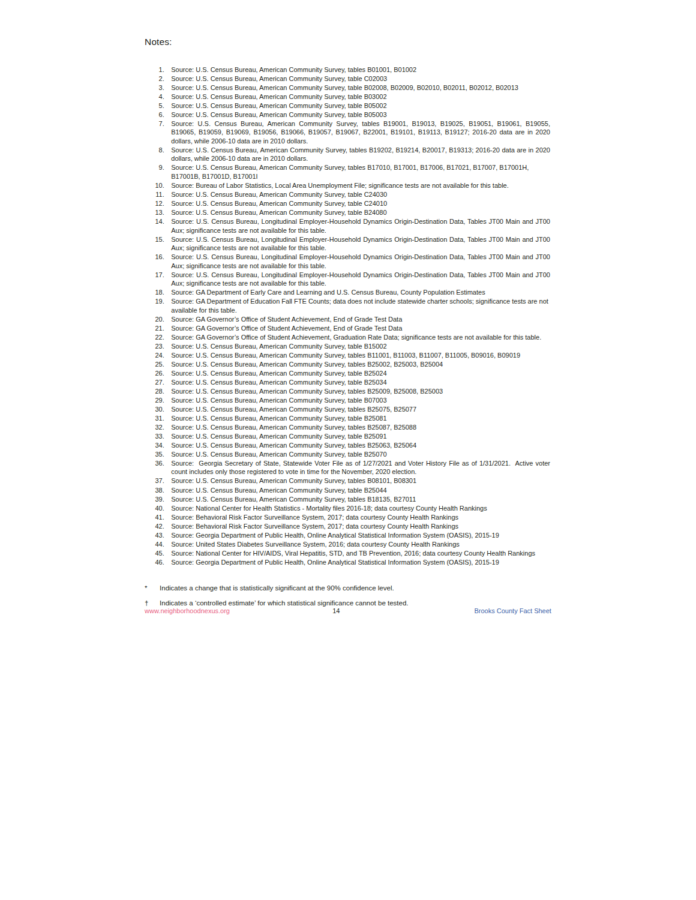Notes:
1. Source: U.S. Census Bureau, American Community Survey, tables B01001, B01002
2. Source: U.S. Census Bureau, American Community Survey, table C02003
3. Source: U.S. Census Bureau, American Community Survey, table B02008, B02009, B02010, B02011, B02012, B02013
4. Source: U.S. Census Bureau, American Community Survey, table B03002
5. Source: U.S. Census Bureau, American Community Survey, table B05002
6. Source: U.S. Census Bureau, American Community Survey, table B05003
7. Source: U.S. Census Bureau, American Community Survey, tables B19001, B19013, B19025, B19051, B19061, B19055, B19065, B19059, B19069, B19056, B19066, B19057, B19067, B22001, B19101, B19113, B19127; 2016-20 data are in 2020 dollars, while 2006-10 data are in 2010 dollars.
8. Source: U.S. Census Bureau, American Community Survey, tables B19202, B19214, B20017, B19313; 2016-20 data are in 2020 dollars, while 2006-10 data are in 2010 dollars.
9. Source: U.S. Census Bureau, American Community Survey, tables B17010, B17001, B17006, B17021, B17007, B17001H, B17001B, B17001D, B17001I
10. Source: Bureau of Labor Statistics, Local Area Unemployment File; significance tests are not available for this table.
11. Source: U.S. Census Bureau, American Community Survey, table C24030
12. Source: U.S. Census Bureau, American Community Survey, table C24010
13. Source: U.S. Census Bureau, American Community Survey, table B24080
14. Source: U.S. Census Bureau, Longitudinal Employer-Household Dynamics Origin-Destination Data, Tables JT00 Main and JT00 Aux; significance tests are not available for this table.
15. Source: U.S. Census Bureau, Longitudinal Employer-Household Dynamics Origin-Destination Data, Tables JT00 Main and JT00 Aux; significance tests are not available for this table.
16. Source: U.S. Census Bureau, Longitudinal Employer-Household Dynamics Origin-Destination Data, Tables JT00 Main and JT00 Aux; significance tests are not available for this table.
17. Source: U.S. Census Bureau, Longitudinal Employer-Household Dynamics Origin-Destination Data, Tables JT00 Main and JT00 Aux; significance tests are not available for this table.
18. Source: GA Department of Early Care and Learning and U.S. Census Bureau, County Population Estimates
19. Source: GA Department of Education Fall FTE Counts; data does not include statewide charter schools; significance tests are not available for this table.
20. Source: GA Governor’s Office of Student Achievement, End of Grade Test Data
21. Source: GA Governor’s Office of Student Achievement, End of Grade Test Data
22. Source: GA Governor’s Office of Student Achievement, Graduation Rate Data; significance tests are not available for this table.
23. Source: U.S. Census Bureau, American Community Survey, table B15002
24. Source: U.S. Census Bureau, American Community Survey, tables B11001, B11003, B11007, B11005, B09016, B09019
25. Source: U.S. Census Bureau, American Community Survey, tables B25002, B25003, B25004
26. Source: U.S. Census Bureau, American Community Survey, table B25024
27. Source: U.S. Census Bureau, American Community Survey, table B25034
28. Source: U.S. Census Bureau, American Community Survey, tables B25009, B25008, B25003
29. Source: U.S. Census Bureau, American Community Survey, table B07003
30. Source: U.S. Census Bureau, American Community Survey, tables B25075, B25077
31. Source: U.S. Census Bureau, American Community Survey, table B25081
32. Source: U.S. Census Bureau, American Community Survey, tables B25087, B25088
33. Source: U.S. Census Bureau, American Community Survey, table B25091
34. Source: U.S. Census Bureau, American Community Survey, tables B25063, B25064
35. Source: U.S. Census Bureau, American Community Survey, table B25070
36. Source: Georgia Secretary of State, Statewide Voter File as of 1/27/2021 and Voter History File as of 1/31/2021. Active voter count includes only those registered to vote in time for the November, 2020 election.
37. Source: U.S. Census Bureau, American Community Survey, tables B08101, B08301
38. Source: U.S. Census Bureau, American Community Survey, table B25044
39. Source: U.S. Census Bureau, American Community Survey, tables B18135, B27011
40. Source: National Center for Health Statistics - Mortality files 2016-18; data courtesy County Health Rankings
41. Source: Behavioral Risk Factor Surveillance System, 2017; data courtesy County Health Rankings
42. Source: Behavioral Risk Factor Surveillance System, 2017; data courtesy County Health Rankings
43. Source: Georgia Department of Public Health, Online Analytical Statistical Information System (OASIS), 2015-19
44. Source: United States Diabetes Surveillance System, 2016; data courtesy County Health Rankings
45. Source: National Center for HIV/AIDS, Viral Hepatitis, STD, and TB Prevention, 2016; data courtesy County Health Rankings
46. Source: Georgia Department of Public Health, Online Analytical Statistical Information System (OASIS), 2015-19
*Indicates a change that is statistically significant at the 90% confidence level.
†Indicates a ‘controlled estimate’ for which statistical significance cannot be tested.
www.neighborhoodnexus.org 14 Brooks County Fact Sheet